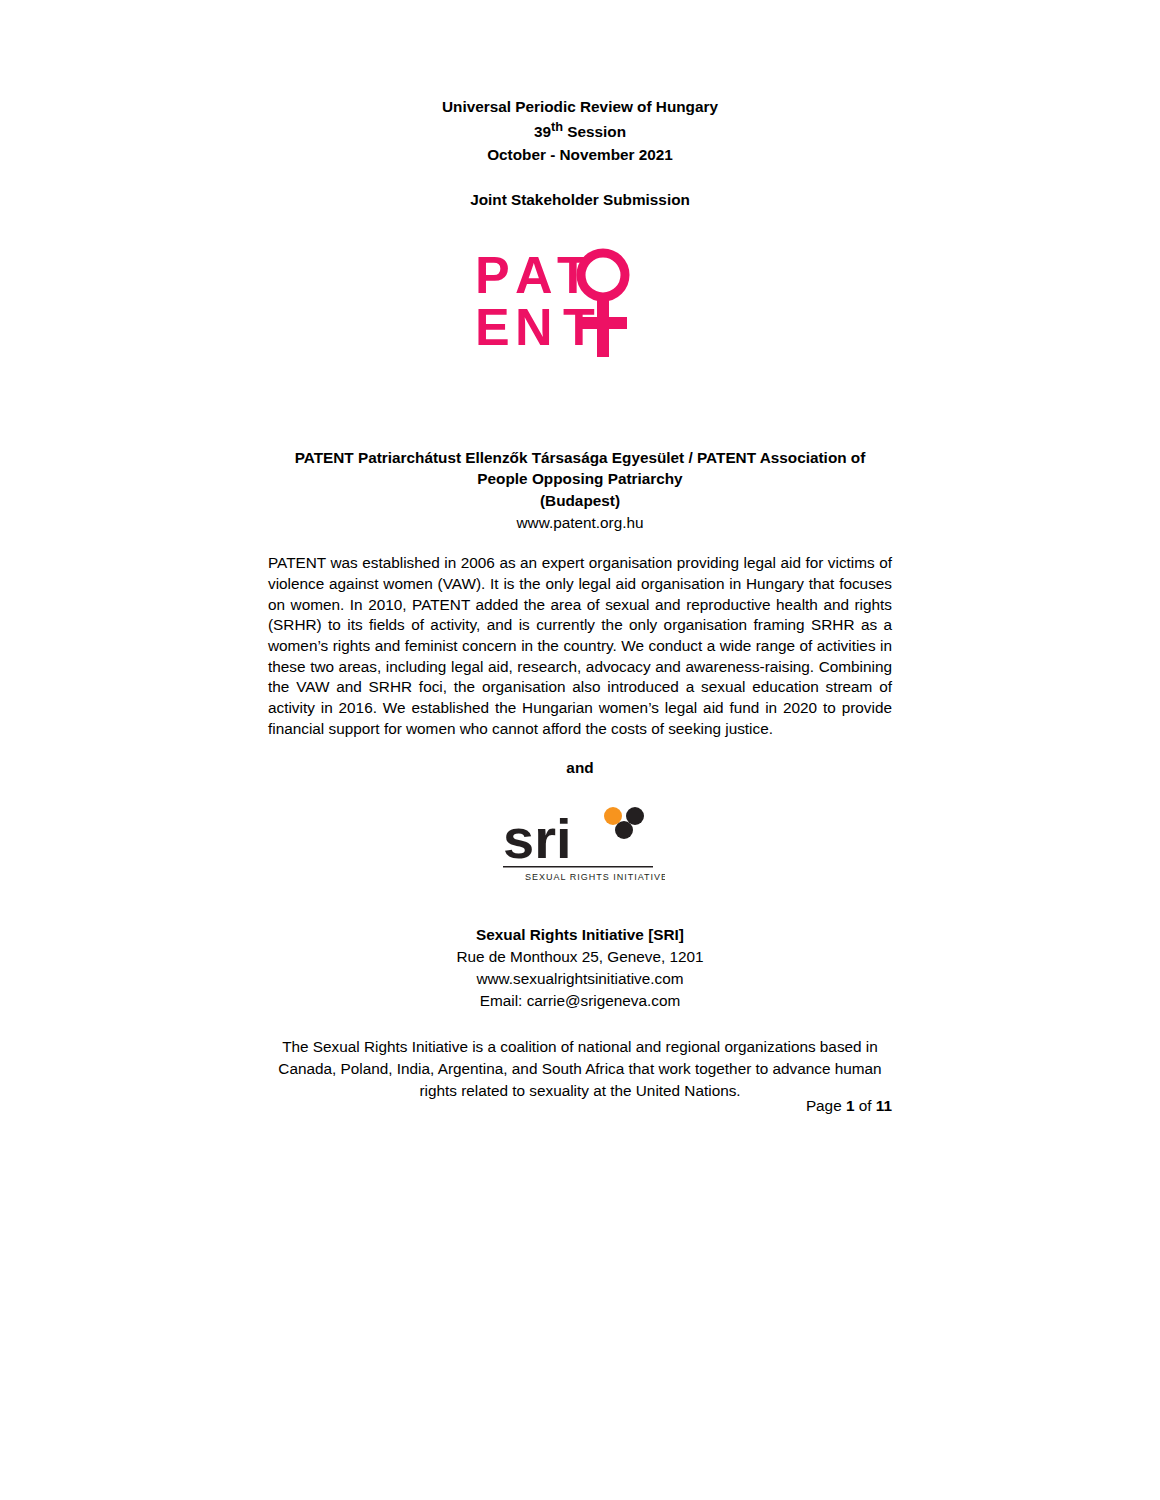Universal Periodic Review of Hungary 39th Session October - November 2021
Joint Stakeholder Submission
P A T E N T
PATENT Patriarchátust Ellenzők Társasága Egyesület / PATENT Association of People Opposing Patriarchy
(Budapest)
www.patent.org.hu
PATENT was established in 2006 as an expert organisation providing legal aid for victims of violence against women (VAW). It is the only legal aid organisation in Hungary that focuses on women. In 2010, PATENT added the area of sexual and reproductive health and rights (SRHR) to its fields of activity, and is currently the only organisation framing SRHR as a women’s rights and feminist concern in the country. We conduct a wide range of activities in these two areas, including legal aid, research, advocacy and awareness-raising. Combining the VAW and SRHR foci, the organisation also introduced a sexual education stream of activity in 2016. We established the Hungarian women’s legal aid fund in 2020 to provide financial support for women who cannot afford the costs of seeking justice.
and
sri SEXUAL RIGHTS INITIATIVE
Sexual Rights Initiative [SRI]
Rue de Monthoux 25, Geneve, 1201
www.sexualrightsinitiative.com
Email: carrie@srigeneva.com
The Sexual Rights Initiative is a coalition of national and regional organizations based in Canada, Poland, India, Argentina, and South Africa that work together to advance human rights related to sexuality at the United Nations.
Page 1 of 11